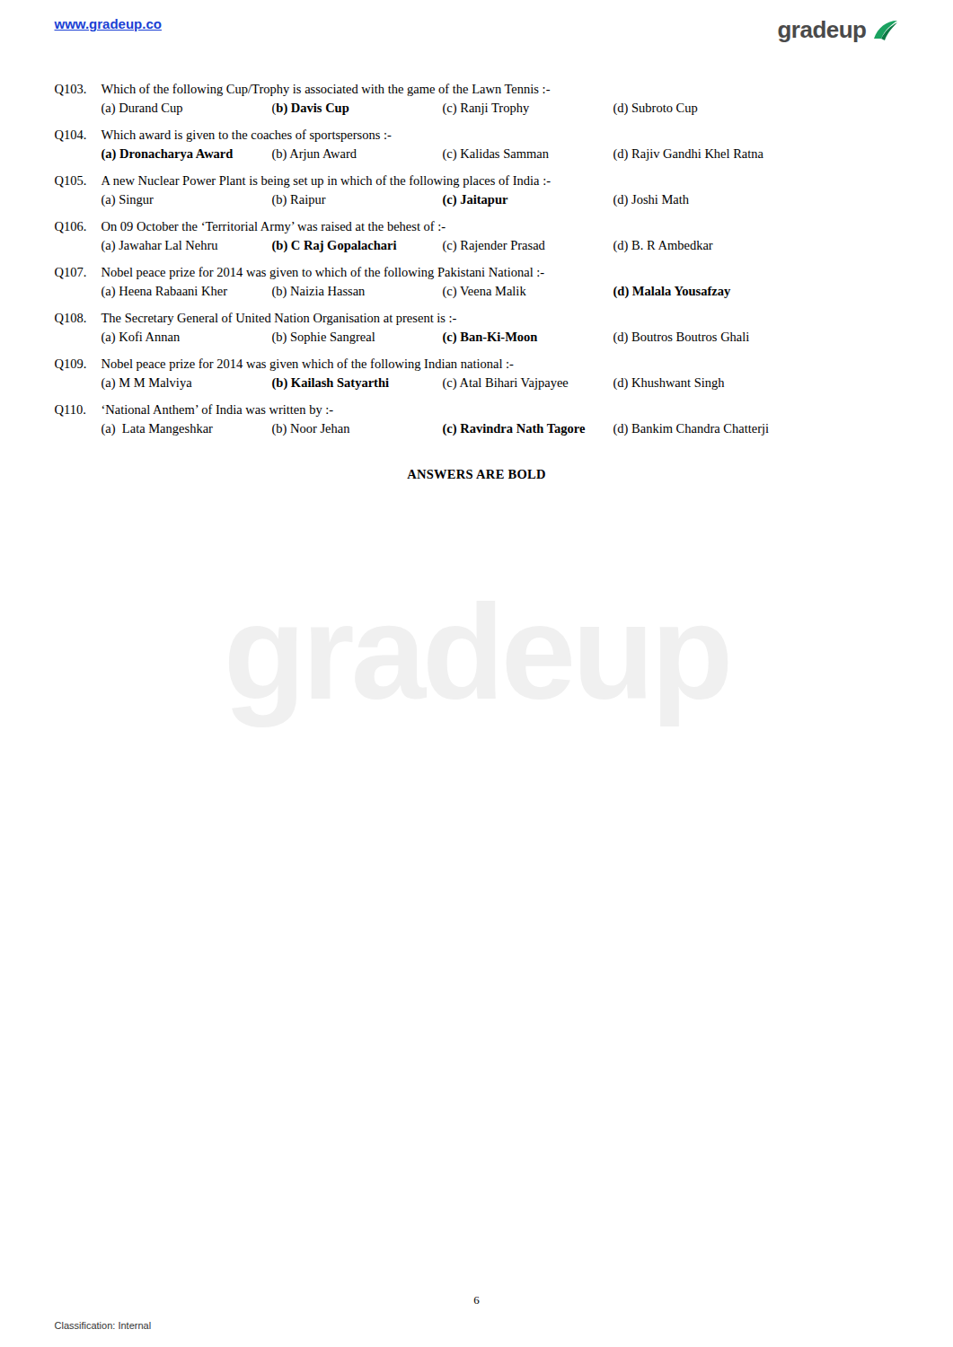www.gradeup.co
gradeup
gradeup
Q103. Which of the following Cup/Trophy is associated with the game of the Lawn Tennis :- (a) Durand Cup(b) Davis Cup(c) Ranji Trophy(d) Subroto Cup
Q104. Which award is given to the coaches of sportspersons :- (a) Dronacharya Award(b) Arjun Award(c) Kalidas Samman(d) Rajiv Gandhi Khel Ratna
Q105. A new Nuclear Power Plant is being set up in which of the following places of India :- (a) Singur(b) Raipur(c) Jaitapur(d) Joshi Math
Q106. On 09 October the ‘Territorial Army’ was raised at the behest of :- (a) Jawahar Lal Nehru(b) C Raj Gopalachari(c) Rajender Prasad(d) B. R Ambedkar
Q107. Nobel peace prize for 2014 was given to which of the following Pakistani National :- (a) Heena Rabaani Kher(b) Naizia Hassan(c) Veena Malik(d) Malala Yousafzay
Q108. The Secretary General of United Nation Organisation at present is :- (a) Kofi Annan(b) Sophie Sangreal(c) Ban-Ki-Moon(d) Boutros Boutros Ghali
Q109. Nobel peace prize for 2014 was given which of the following Indian national :- (a) M M Malviya(b) Kailash Satyarthi(c) Atal Bihari Vajpayee(d) Khushwant Singh
Q110.‘National Anthem’ of India was written by :- (a) Lata Mangeshkar(b) Noor Jehan(c) Ravindra Nath Tagore(d) Bankim Chandra Chatterji
ANSWERS ARE BOLD
6
Classification: Internal